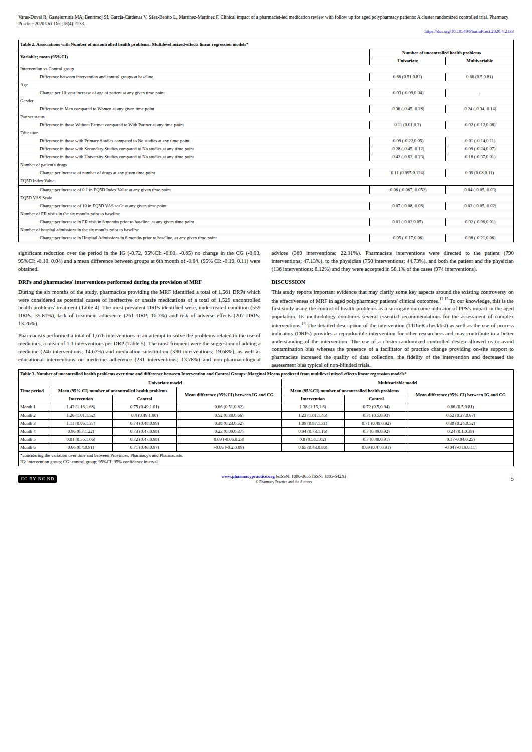Varas-Doval R, Gastelurrutia MA, Benrimoj SI, García-Cárdenas V, Sáez-Benito L, Martinez-Martínez F. Clinical impact of a pharmacist-led medication review with follow up for aged polypharmacy patients: A cluster randomized controlled trial. Pharmacy Practice 2020 Oct-Dec;18(4):2133.
https://doi.org/10.18549/PharmPract.2020.4.2133
Table 2. Associations with Number of uncontrolled health problems: Multilevel mixed-effects linear regression models*
| Variable; mean (95%CI) | Number of uncontrolled health problems |
| --- | --- |
| Univariate | Multivariable |
| Intervention vs Control group |
| Difference between intervention and control groups at baseline | 0.66 (0.51,0.82) | 0.66 (0.5,0.81) |
| Age |
| Change per 10-year increase of age of patient at any given time-point | -0.03 (-0.09,0.04) | - |
| Gender |
| Difference in Men compared to Women at any given time-point | -0.36 (-0.45,-0.28) | -0.24 (-0.34,-0.14) |
| Partner status |
| Difference in those Without Partner compared to With Partner at any time-point | 0.11 (0.01,0.2) | -0.02 (-0.12,0.08) |
| Education |
| Difference in those with Primary Studies compared to No studies at any time-point | -0.09 (-0.22,0.05) | -0.01 (-0.14,0.11) |
| Difference in those with Secondary Studies compared to No studies at any time-point | -0.28 (-0.45,-0.12) | -0.09 (-0.24,0.07) |
| Difference in those with University Studies compared to No studies at any time-point | -0.42 (-0.62,-0.23) | -0.18 (-0.37,0.01) |
| Number of patient's drugs |
| Change per increase of number of drugs at any given time-point | 0.11 (0.095,0.124) | 0.09 (0.08,0.11) |
| EQ5D Index Value |
| Change per increase of 0.1 in EQ5D Index Value at any given time-point | -0.06 (-0.067,-0.052) | -0.04 (-0.05,-0.03) |
| EQ5D VAS Scale |
| Change per increase of 10 in EQ5D VAS scale at any given time-point | -0.07 (-0.08,-0.06) | -0.03 (-0.05,-0.02) |
| Number of ER visits in the six months prior to baseline |
| Change per increase in ER visit in 6 months prior to baseline, at any given time-point | 0.01 (-0.02,0.05) | -0.02 (-0.06,0.01) |
| Number of hospital admissions in the six months prior to baseline |
| Change per increase in Hospital Admissions in 6 months prior to baseline, at any given time-point | -0.05 (-0.17,0.06) | -0.08 (-0.21,0.06) |
significant reduction over the period in the IG (-0.72, 95%CI: -0.80, -0.65) no change in the CG (-0.03, 95%CI: -0.10, 0.04) and a mean difference between groups at 6th month of -0.04, (95% CI: -0.19, 0.11) were obtained.
DRPs and pharmacists' interventions performed during the provision of MRF
During the six months of the study, pharmacists providing the MRF identified a total of 1,561 DRPs which were considered as potential causes of ineffective or unsafe medications of a total of 1,529 uncontrolled health problems' treatment (Table 4). The most prevalent DRPs identified were, undertreated condition (559 DRPs; 35.81%), lack of treatment adherence (261 DRP; 16.7%) and risk of adverse effects (207 DRPs; 13.26%).
Pharmacists performed a total of 1,676 interventions in an attempt to solve the problems related to the use of medicines, a mean of 1.1 interventions per DRP (Table 5). The most frequent were the suggestion of adding a medicine (246 interventions; 14.67%) and medication substitution (330 interventions; 19.68%), as well as educational interventions on medicine adherence (231 interventions; 13.78%) and non-pharmacological advices (369 interventions; 22.01%). Pharmacists interventions were directed to the patient (790 interventions; 47.13%), to the physician (750 interventions; 44.73%), and both the patient and the physician (136 interventions; 8.12%) and they were accepted in 58.1% of the cases (974 interventions).
DISCUSSION
This study reports important evidence that may clarify some key aspects around the existing controversy on the effectiveness of MRF in aged polypharmacy patients' clinical outcomes.12,13 To our knowledge, this is the first study using the control of health problems as a surrogate outcome indicator of PPS's impact in the aged population. Its methodology combines several essential recommendations for the assessment of complex interventions.14 The detailed description of the intervention (TIDieR checklist) as well as the use of process indicators (DRPs) provides a reproducible intervention for other researchers and may contribute to a better understanding of the intervention. The use of a cluster-randomized controlled design allowed us to avoid contamination bias whereas the presence of a facilitator of practice change providing on-site support to pharmacists increased the quality of data collection, the fidelity of the intervention and decreased the assessment bias typical of non-blinded trials.
Table 3. Number of uncontrolled health problems over time and difference between Intervention and Control Groups: Marginal Means predicted from multilevel mixed-effects linear regression models*
| Time period | Univariate model | Multivariable model |
| --- | --- | --- |
| Mean (95% CI) number of uncontrolled health problems | Mean difference (95%CI) between IG and CG | Mean (95%CI) number of uncontrolled health problems | Mean difference (95% CI) between IG and CG |
| Intervention | Control | Intervention | Control |
| Month 1 | 1.42 (1.16,1.68) | 0.75 (0.49,1.01) | 0.66 (0.51,0.82) | 1.38 (1.15,1.6) | 0.72 (0.5,0.94) | 0.66 (0.5,0.81) |
| Month 2 | 1.26 (1.01,1.52) | 0.4 (0.49,1.00) | 0.52 (0.38,0.66) | 1.23 (1.01,1.45) | 0.71 (0.5,0.93) | 0.52 (0.37,0.67) |
| Month 3 | 1.11 (0.86,1.37) | 0.74 (0.48,0.99) | 0.38 (0.23,0.52) | 1.09 (0.87,1.31) | 0.71 (0.49,0.92) | 0.38 (0.24,0.52) |
| Month 4 | 0.96 (0.7,1.22) | 0.73 (0.47,0.98) | 0.23 (0.09,0.37) | 0.94 (0.73,1.16) | 0.7 (0.49,0.92) | 0.24 (0.1,0.38) |
| Month 5 | 0.81 (0.55,1.06) | 0.72 (0.47,0.98) | 0.09 (-0.06,0.23) | 0.8 (0.58,1.02) | 0.7 (0.48,0.91) | 0.1 (-0.04,0.25) |
| Month 6 | 0.66 (0.4,0.91) | 0.71 (0.46,0.97) | -0.06 (-0.2,0.09) | 0.65 (0.43,0.88) | 0.69 (0.47,0.91) | -0.04 (-0.19,0.11) |
| *considering the variation over time and between Provinces, Pharmacy's and Pharmacists. IG: intervention group; CG: control group; 95%CI: 95% confidence interval |
CC BY NC ND www.pharmacypractice.org (eISSN: 1886-3655 ISSN: 1885-642X) © Pharmacy Practice and the Authors 5